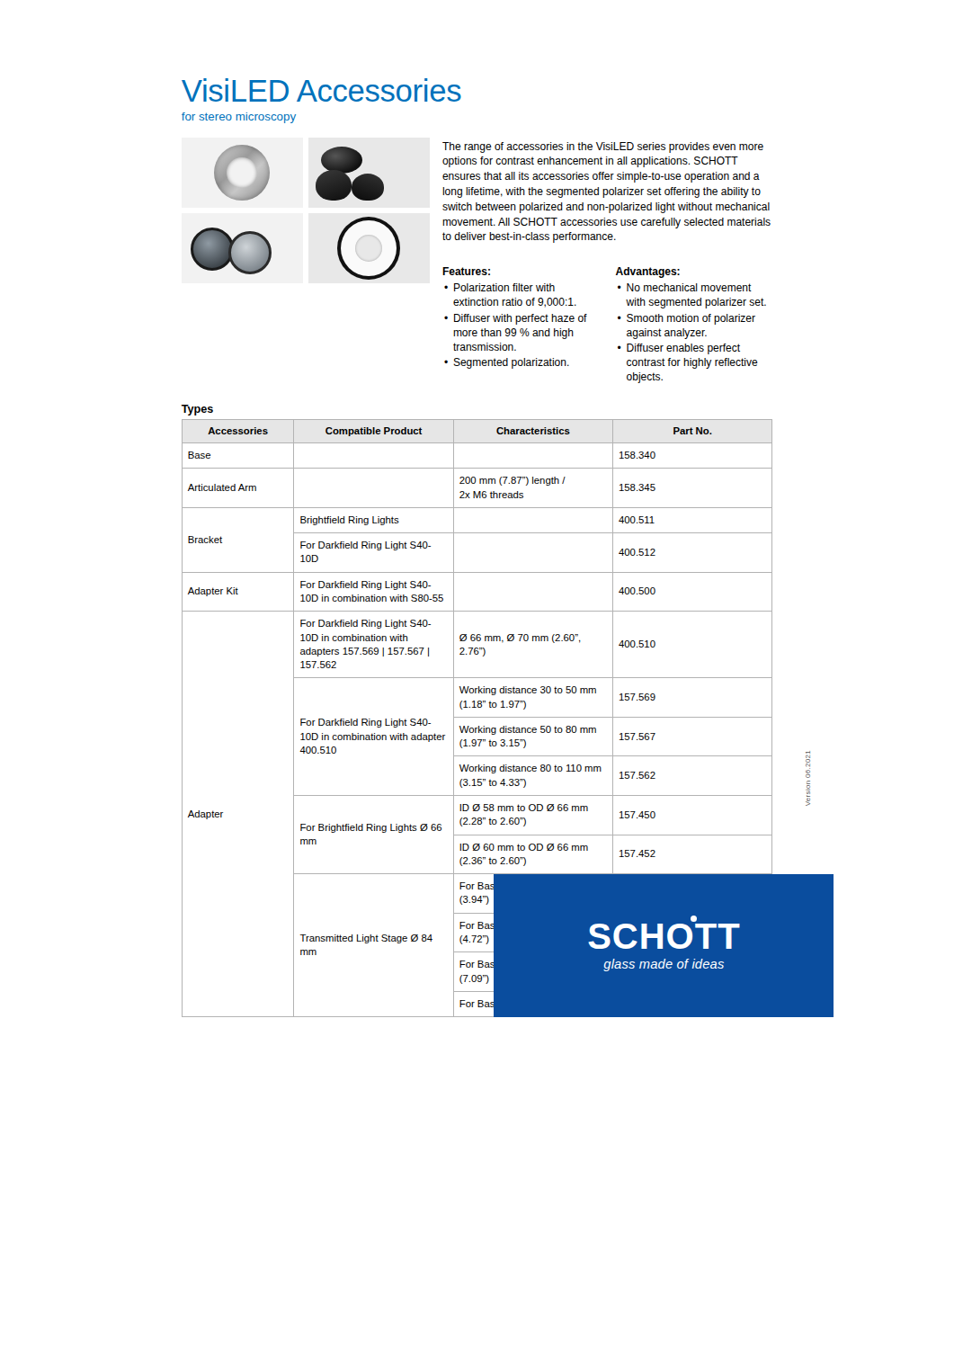VisiLED Accessories
for stereo microscopy
The range of accessories in the VisiLED series provides even more options for contrast enhancement in all applications. SCHOTT ensures that all its accessories offer simple-to-use operation and a long lifetime, with the segmented polarizer set offering the ability to switch between polarized and non-polarized light without mechanical movement. All SCHOTT accessories use carefully selected materials to deliver best-in-class performance.
Features:
Polarization filter with extinction ratio of 9,000:1.
Diffuser with perfect haze of more than 99 % and high transmission.
Segmented polarization.
Advantages:
No mechanical movement with segmented polarizer set.
Smooth motion of polarizer against analyzer.
Diffuser enables perfect contrast for highly reflective objects.
Types
| Accessories | Compatible Product | Characteristics | Part No. |
| --- | --- | --- | --- |
| Base | | | 158.340 |
| Articulated Arm | | 200 mm (7.87”) length / 2x M6 threads | 158.345 |
| Bracket | Brightfield Ring Lights | | 400.511 |
| For Darkfield Ring Light S40-10D | | 400.512 |
| Adapter Kit | For Darkfield Ring Light S40-10D in combination with S80-55 | | 400.500 |
| Adapter | For Darkfield Ring Light S40-10D in combination with adapters 157.569 / 157.567 / 157.562 | Ø 66 mm, Ø 70 mm (2.60”, 2.76”) | 400.510 |
| For Darkfield Ring Light S40-10D in combination with adapter 400.510 | Working distance 30 to 50 mm (1.18” to 1.97”) | 157.569 |
| Working distance 50 to 80 mm (1.97” to 3.15”) | 157.567 |
| Working distance 80 to 110 mm (3.15” to 4.33”) | 157.562 |
| For Brightfield Ring Lights Ø 66 mm | ID Ø 58 mm to OD Ø 66 mm (2.28” to 2.60”) | 157.450 |
| ID Ø 60 mm to OD Ø 66 mm (2.36” to 2.60”) | 157.452 |
| Transmitted Light Stage Ø 84 mm | For Base Plate Ø 100 mm (3.94”) | 157.600 |
| For Base Plate Ø 120 mm (4.72”) | 157.610 |
| For Base Plate Ø 180 mm (7.09”) | 157.620 |
| For Base Plate Ø 90 mm (3.54”) | 157.630 |
Version 06.2021
SCHOTT
glass made of ideas